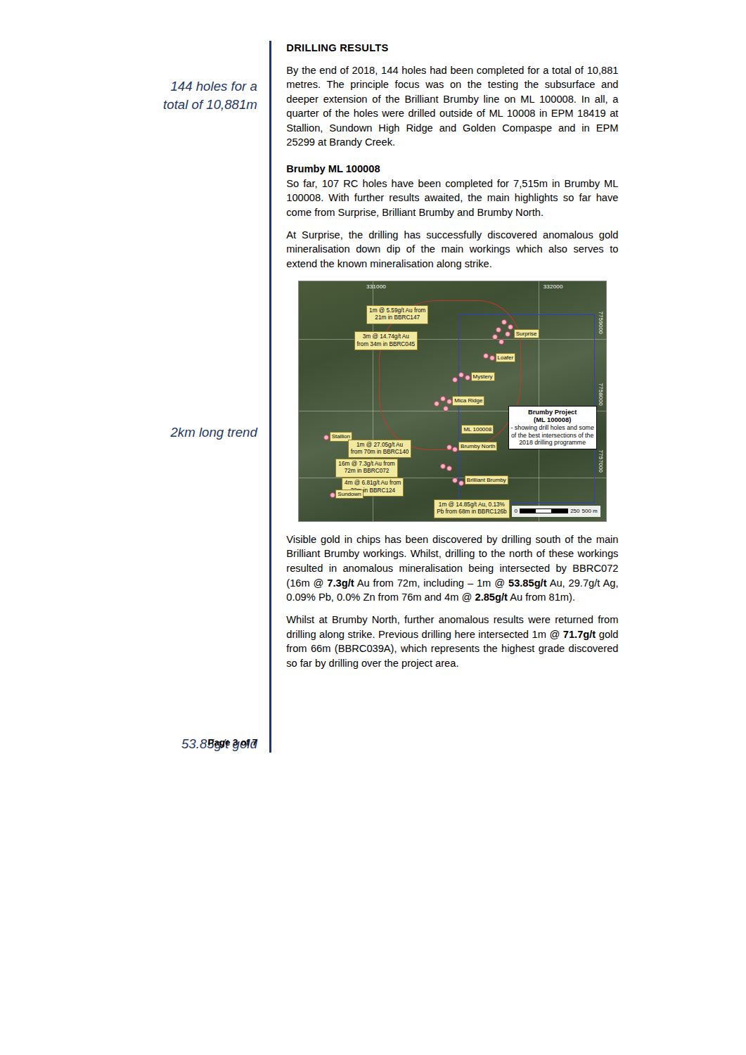144 holes for a
total of 10,881m
2km long trend
53.85g/t gold
Page 3 of 7
DRILLING RESULTS
By the end of 2018, 144 holes had been completed for a total of 10,881 metres. The principle focus was on the testing the subsurface and deeper extension of the Brilliant Brumby line on ML 100008. In all, a quarter of the holes were drilled outside of ML 10008 in EPM 18419 at Stallion, Sundown High Ridge and Golden Compaspe and in EPM 25299 at Brandy Creek.
Brumby ML 100008
So far, 107 RC holes have been completed for 7,515m in Brumby ML 100008. With further results awaited, the main highlights so far have come from Surprise, Brilliant Brumby and Brumby North.
At Surprise, the drilling has successfully discovered anomalous gold mineralisation down dip of the main workings which also serves to extend the known mineralisation along strike.
331000 332000 7759000 7758000 7757000
1m @ 5.59g/t Au from
21m in BBRC147
3m @ 14.74g/t Au
from 34m in BBRC045
Surprise
Loafer
Mystery
Mica Ridge ML 100008
Stallion
1m @ 27.05g/t Au
from 70m in BBRC140
Brumby North
16m @ 7.3g/t Au from
72m in BBRC072
4m @ 6.81g/t Au from
32m in BBRC124
Brilliant Brumby
Sundown
1m @ 14.85g/t Au, 0.13%
Pb from 68m in BBRC126b
Brumby Project
(ML 100008)
- showing drill holes and some of the best intersections of the 2018 drilling programme
0 250500 m
Visible gold in chips has been discovered by drilling south of the main Brilliant Brumby workings. Whilst, drilling to the north of these workings resulted in anomalous mineralisation being intersected by BBRC072 (16m @ 7.3g/t Au from 72m, including – 1m @ 53.85g/t Au, 29.7g/t Ag, 0.09% Pb, 0.0% Zn from 76m and 4m @ 2.85g/t Au from 81m).
Whilst at Brumby North, further anomalous results were returned from drilling along strike. Previous drilling here intersected 1m @ 71.7g/t gold from 66m (BBRC039A), which represents the highest grade discovered so far by drilling over the project area.